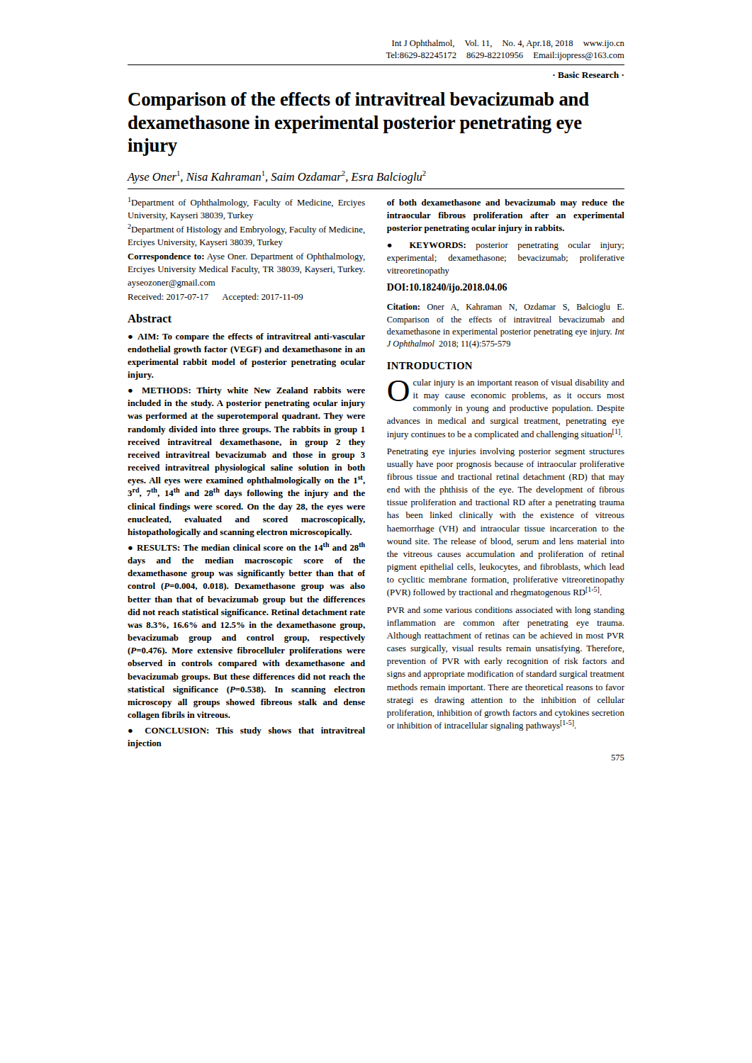Int J Ophthalmol,Vol. 11, No. 4, Apr.18, 2018 www.ijo.cn
Tel:8629-822451728629-82210956 Email:ijopress@163.com
· Basic Research ·
Comparison of the effects of intravitreal bevacizumab and dexamethasone in experimental posterior penetrating eye injury
Ayse Oner1, Nisa Kahraman1, Saim Ozdamar2, Esra Balcioglu2
1Department of Ophthalmology, Faculty of Medicine, Erciyes University, Kayseri 38039, Turkey
2Department of Histology and Embryology, Faculty of Medicine, Erciyes University, Kayseri 38039, Turkey
Correspondence to: Ayse Oner. Department of Ophthalmology, Erciyes University Medical Faculty, TR 38039, Kayseri, Turkey. ayseozoner@gmail.com
Received: 2017-07-17 Accepted: 2017-11-09
Abstract
AIM: To compare the effects of intravitreal anti-vascular endothelial growth factor (VEGF) and dexamethasone in an experimental rabbit model of posterior penetrating ocular injury.
METHODS: Thirty white New Zealand rabbits were included in the study. A posterior penetrating ocular injury was performed at the superotemporal quadrant. They were randomly divided into three groups. The rabbits in group 1 received intravitreal dexamethasone, in group 2 they received intravitreal bevacizumab and those in group 3 received intravitreal physiological saline solution in both eyes. All eyes were examined ophthalmologically on the 1st, 3rd, 7th, 14th and 28th days following the injury and the clinical findings were scored. On the day 28, the eyes were enucleated, evaluated and scored macroscopically, histopathologically and scanning electron microscopically.
RESULTS: The median clinical score on the 14th and 28th days and the median macroscopic score of the dexamethasone group was significantly better than that of control (P=0.004, 0.018). Dexamethasone group was also better than that of bevacizumab group but the differences did not reach statistical significance. Retinal detachment rate was 8.3%, 16.6% and 12.5% in the dexamethasone group, bevacizumab group and control group, respectively (P=0.476). More extensive fibrocelluler proliferations were observed in controls compared with dexamethasone and bevacizumab groups. But these differences did not reach the statistical significance (P=0.538). In scanning electron microscopy all groups showed fibreous stalk and dense collagen fibrils in vitreous.
CONCLUSION: This study shows that intravitreal injection
of both dexamethasone and bevacizumab may reduce the intraocular fibrous proliferation after an experimental posterior penetrating ocular injury in rabbits.
KEYWORDS: posterior penetrating ocular injury; experimental; dexamethasone; bevacizumab; proliferative vitreoretinopathy
DOI:10.18240/ijo.2018.04.06
Citation: Oner A, Kahraman N, Ozdamar S, Balcioglu E. Comparison of the effects of intravitreal bevacizumab and dexamethasone in experimental posterior penetrating eye injury. Int J Ophthalmol 2018; 11(4):575-579
INTRODUCTION
Ocular injury is an important reason of visual disability and it may cause economic problems, as it occurs most commonly in young and productive population. Despite advances in medical and surgical treatment, penetrating eye injury continues to be a complicated and challenging situation[1].
Penetrating eye injuries involving posterior segment structures usually have poor prognosis because of intraocular proliferative fibrous tissue and tractional retinal detachment (RD) that may end with the phthisis of the eye. The development of fibrous tissue proliferation and tractional RD after a penetrating trauma has been linked clinically with the existence of vitreous haemorrhage (VH) and intraocular tissue incarceration to the wound site. The release of blood, serum and lens material into the vitreous causes accumulation and proliferation of retinal pigment epithelial cells, leukocytes, and fibroblasts, which lead to cyclitic membrane formation, proliferative vitreoretinopathy (PVR) followed by tractional and rhegmatogenous RD[1-5].
PVR and some various conditions associated with long standing inflammation are common after penetrating eye trauma. Although reattachment of retinas can be achieved in most PVR cases surgically, visual results remain unsatisfying. Therefore, prevention of PVR with early recognition of risk factors and signs and appropriate modification of standard surgical treatment methods remain important. There are theoretical reasons to favor strategi es drawing attention to the inhibition of cellular proliferation, inhibition of growth factors and cytokines secretion or inhibition of intracellular signaling pathways[1-5].
575